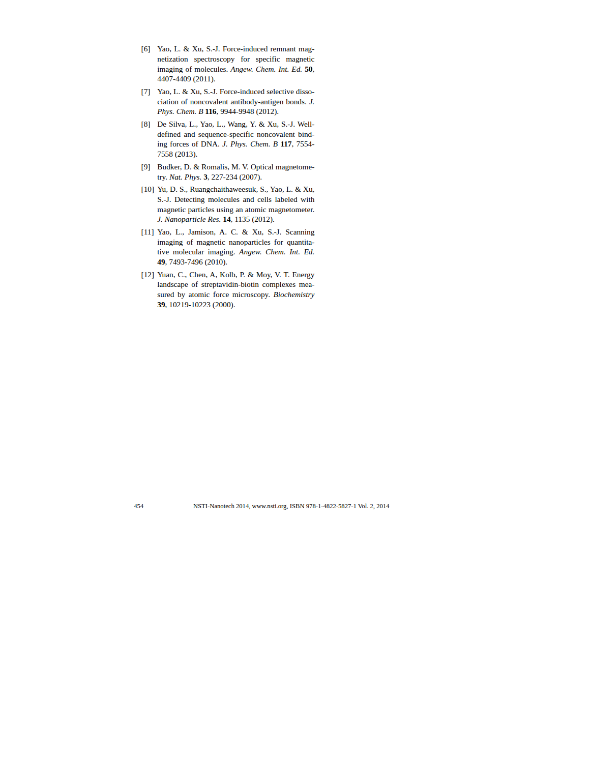[6]
Yao, L. & Xu, S.-J. Force-induced remnant magnetization spectroscopy for specific magnetic imaging of molecules. Angew. Chem. Int. Ed. 50, 4407-4409 (2011).
[7]
Yao, L. & Xu, S.-J. Force-induced selective dissociation of noncovalent antibody-antigen bonds. J. Phys. Chem. B 116, 9944-9948 (2012).
[8]
De Silva, L., Yao, L., Wang, Y. & Xu, S.-J. Well-defined and sequence-specific noncovalent binding forces of DNA. J. Phys. Chem. B 117, 7554-7558 (2013).
[9]
Budker, D. & Romalis, M. V. Optical magnetometry. Nat. Phys. 3, 227-234 (2007).
[10]
Yu, D. S., Ruangchaithaweesuk, S., Yao, L. & Xu, S.-J. Detecting molecules and cells labeled with magnetic particles using an atomic magnetometer. J. Nanoparticle Res. 14, 1135 (2012).
[11]
Yao, L., Jamison, A. C. & Xu, S.-J. Scanning imaging of magnetic nanoparticles for quantitative molecular imaging. Angew. Chem. Int. Ed. 49, 7493-7496 (2010).
[12]
Yuan, C., Chen, A, Kolb, P. & Moy, V. T. Energy landscape of streptavidin-biotin complexes measured by atomic force microscopy. Biochemistry 39, 10219-10223 (2000).
454
NSTI-Nanotech 2014, www.nsti.org, ISBN 978-1-4822-5827-1 Vol. 2, 2014